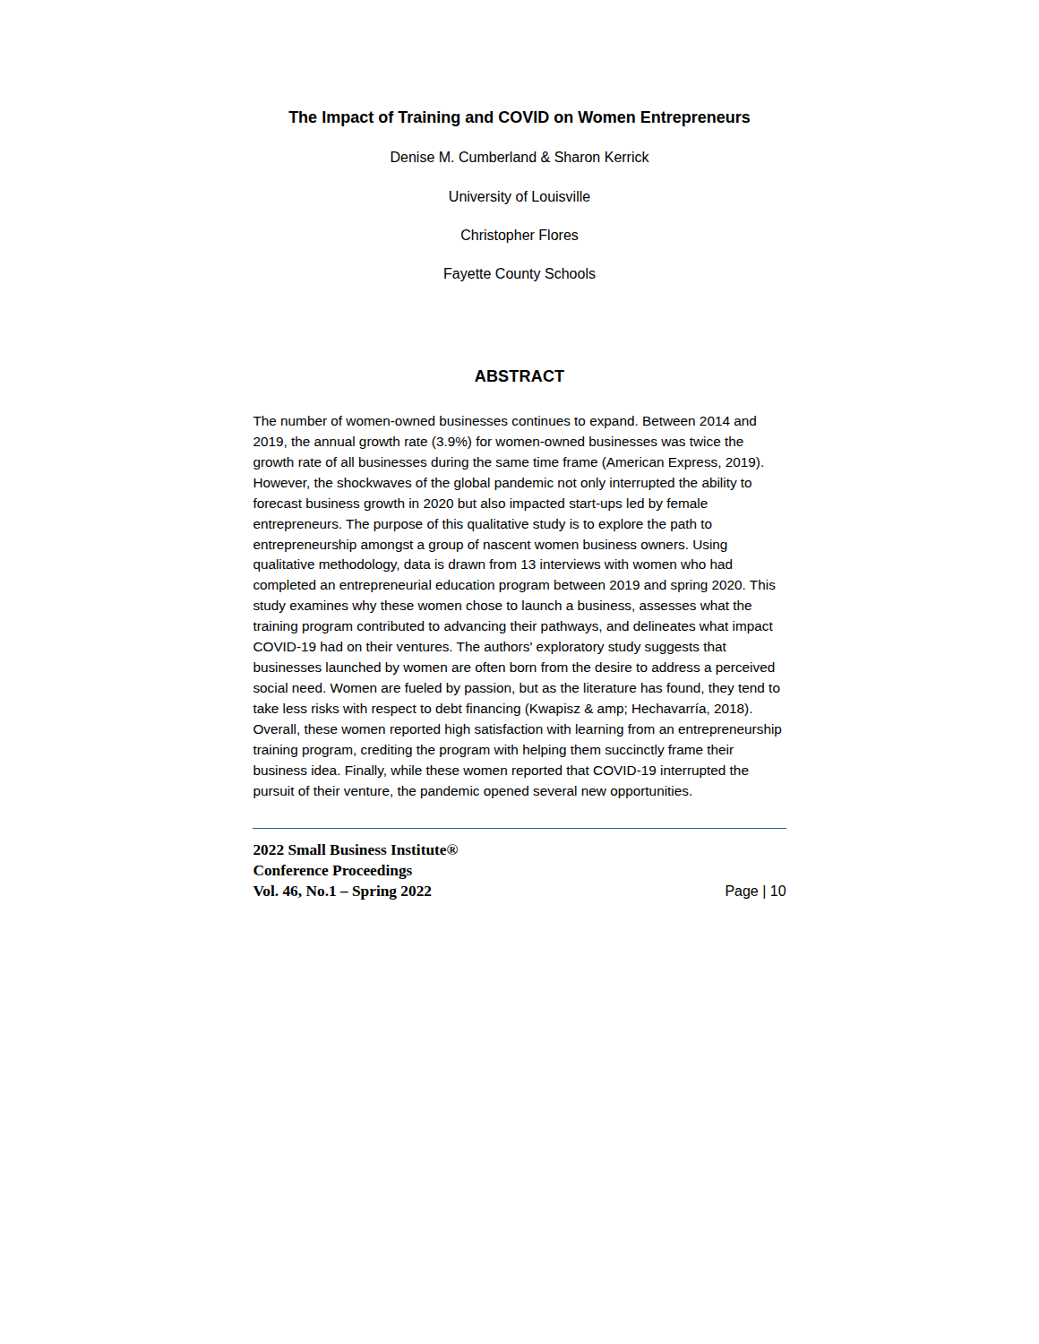The Impact of Training and COVID on Women Entrepreneurs
Denise M. Cumberland & Sharon Kerrick
University of Louisville
Christopher Flores
Fayette County Schools
ABSTRACT
The number of women-owned businesses continues to expand. Between 2014 and 2019, the annual growth rate (3.9%) for women-owned businesses was twice the growth rate of all businesses during the same time frame (American Express, 2019). However, the shockwaves of the global pandemic not only interrupted the ability to forecast business growth in 2020 but also impacted start-ups led by female entrepreneurs. The purpose of this qualitative study is to explore the path to entrepreneurship amongst a group of nascent women business owners. Using qualitative methodology, data is drawn from 13 interviews with women who had completed an entrepreneurial education program between 2019 and spring 2020. This study examines why these women chose to launch a business, assesses what the training program contributed to advancing their pathways, and delineates what impact COVID-19 had on their ventures. The authors' exploratory study suggests that businesses launched by women are often born from the desire to address a perceived social need. Women are fueled by passion, but as the literature has found, they tend to take less risks with respect to debt financing (Kwapisz & amp; Hechavarría, 2018). Overall, these women reported high satisfaction with learning from an entrepreneurship training program, crediting the program with helping them succinctly frame their business idea. Finally, while these women reported that COVID-19 interrupted the pursuit of their venture, the pandemic opened several new opportunities.
2022 Small Business Institute®
Conference Proceedings
Vol. 46, No.1 – Spring 2022
Page | 10